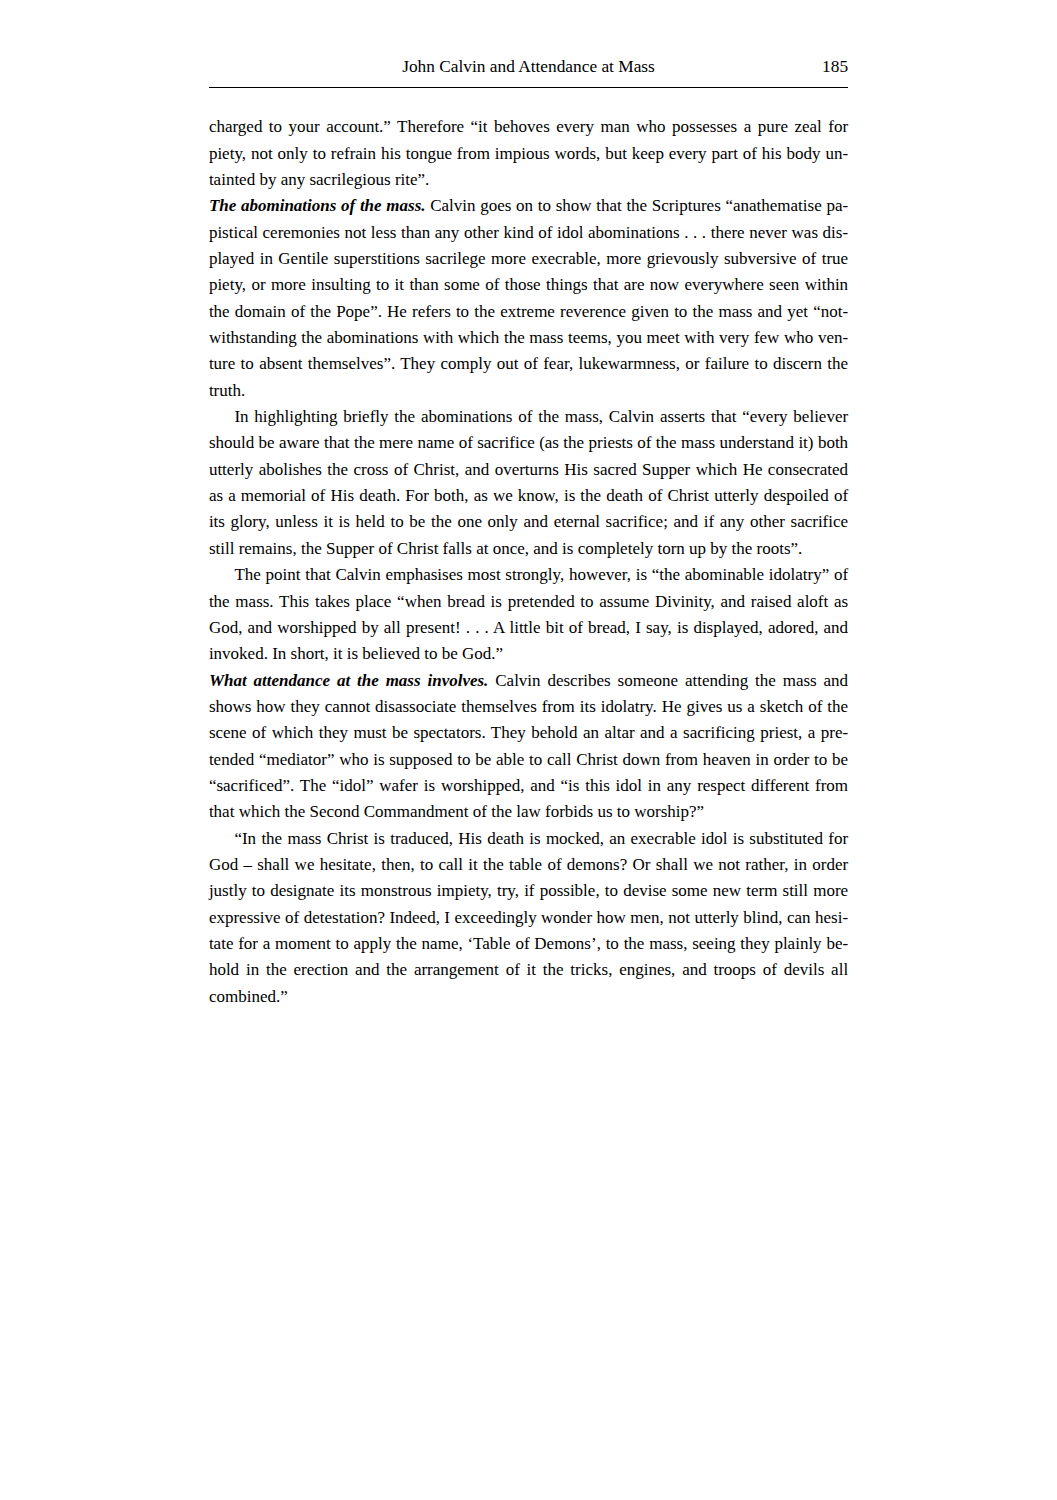John Calvin and Attendance at Mass 185
charged to your account.” Therefore “it behoves every man who possesses a pure zeal for piety, not only to refrain his tongue from impious words, but keep every part of his body untainted by any sacrilegious rite”.
The abominations of the mass. Calvin goes on to show that the Scriptures “anathematise papistical ceremonies not less than any other kind of idol abominations . . . there never was displayed in Gentile superstitions sacrilege more execrable, more grievously subversive of true piety, or more insulting to it than some of those things that are now everywhere seen within the domain of the Pope”. He refers to the extreme reverence given to the mass and yet “notwithstanding the abominations with which the mass teems, you meet with very few who venture to absent themselves”. They comply out of fear, lukewarmness, or failure to discern the truth.
In highlighting briefly the abominations of the mass, Calvin asserts that “every believer should be aware that the mere name of sacrifice (as the priests of the mass understand it) both utterly abolishes the cross of Christ, and overturns His sacred Supper which He consecrated as a memorial of His death. For both, as we know, is the death of Christ utterly despoiled of its glory, unless it is held to be the one only and eternal sacrifice; and if any other sacrifice still remains, the Supper of Christ falls at once, and is completely torn up by the roots”.
The point that Calvin emphasises most strongly, however, is “the abominable idolatry” of the mass. This takes place “when bread is pretended to assume Divinity, and raised aloft as God, and worshipped by all present! . . . A little bit of bread, I say, is displayed, adored, and invoked. In short, it is believed to be God.”
What attendance at the mass involves. Calvin describes someone attending the mass and shows how they cannot disassociate themselves from its idolatry. He gives us a sketch of the scene of which they must be spectators. They behold an altar and a sacrificing priest, a pretended “mediator” who is supposed to be able to call Christ down from heaven in order to be “sacrificed”. The “idol” wafer is worshipped, and “is this idol in any respect different from that which the Second Commandment of the law forbids us to worship?”
“In the mass Christ is traduced, His death is mocked, an execrable idol is substituted for God – shall we hesitate, then, to call it the table of demons? Or shall we not rather, in order justly to designate its monstrous impiety, try, if possible, to devise some new term still more expressive of detestation? Indeed, I exceedingly wonder how men, not utterly blind, can hesitate for a moment to apply the name, ‘Table of Demons’, to the mass, seeing they plainly behold in the erection and the arrangement of it the tricks, engines, and troops of devils all combined.”